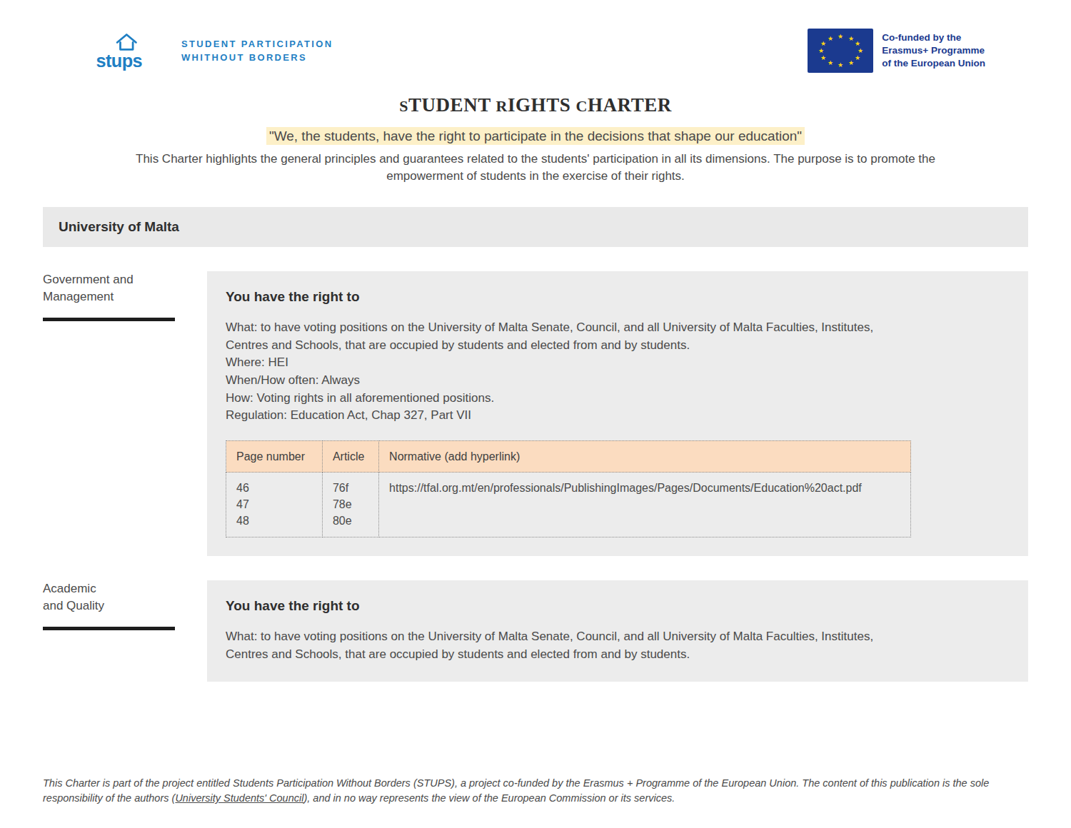stups
Student Participation
Whithout Borders
★ ★ ★ ★ ★ ★ ★ ★ ★ ★ ★ ★
Co-funded by the
Erasmus+ Programme
of the European Union
STUDENT RIGHTS CHARTER
"We, the students, have the right to participate in the decisions that shape our education"
This Charter highlights the general principles and guarantees related to the students' participation in all its dimensions. The purpose is to promote the empowerment of students in the exercise of their rights.
University of Malta
Government and
Management
You have the right to
What: to have voting positions on the University of Malta Senate, Council, and all University of Malta Faculties, Institutes,
Centres and Schools, that are occupied by students and elected from and by students.
Where: HEI
When/How often: Always
How: Voting rights in all aforementioned positions.
Regulation: Education Act, Chap 327, Part VII
| Page number | Article | Normative (add hyperlink) |
| --- | --- | --- |
| 46 47 48 | 76f 78e 80e | https://tfal.org.mt/en/professionals/PublishingImages/Pages/Documents/Education%20act.pdf |
Academic
and Quality
You have the right to
What: to have voting positions on the University of Malta Senate, Council, and all University of Malta Faculties, Institutes,
Centres and Schools, that are occupied by students and elected from and by students.
This Charter is part of the project entitled Students Participation Without Borders (STUPS), a project co-funded by the Erasmus + Programme of the European Union. The content of this publication is the sole responsibility of the authors (University Students' Council), and in no way represents the view of the European Commission or its services.